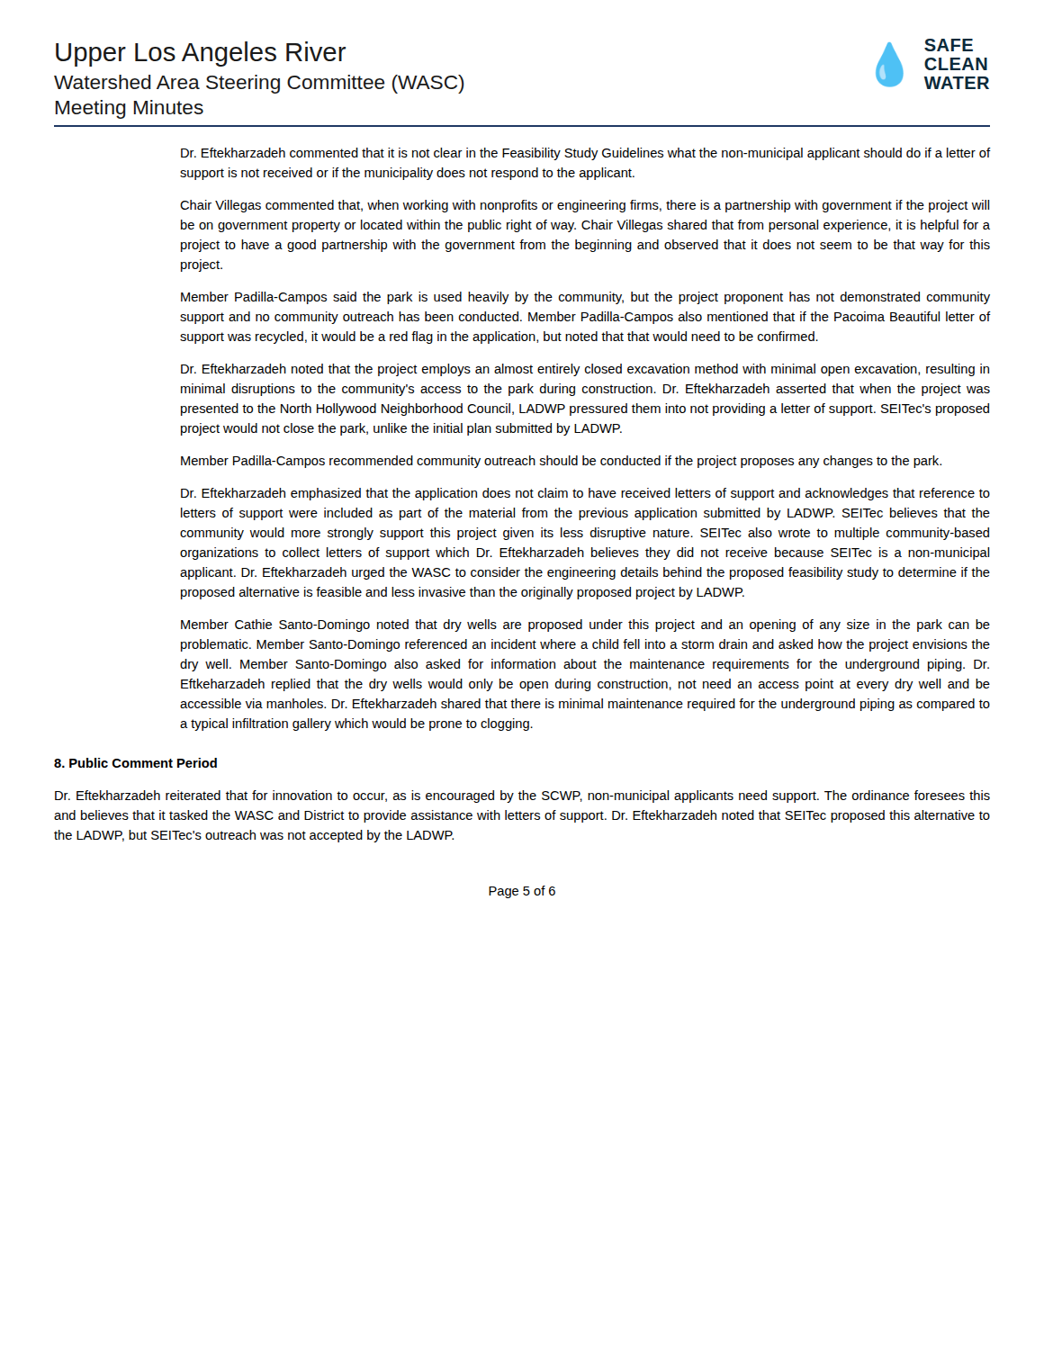Upper Los Angeles River
Watershed Area Steering Committee (WASC)
Meeting Minutes
💧
SAFE
CLEAN
WATER
Dr. Eftekharzadeh commented that it is not clear in the Feasibility Study Guidelines what the non-municipal applicant should do if a letter of support is not received or if the municipality does not respond to the applicant.
Chair Villegas commented that, when working with nonprofits or engineering firms, there is a partnership with government if the project will be on government property or located within the public right of way. Chair Villegas shared that from personal experience, it is helpful for a project to have a good partnership with the government from the beginning and observed that it does not seem to be that way for this project.
Member Padilla-Campos said the park is used heavily by the community, but the project proponent has not demonstrated community support and no community outreach has been conducted. Member Padilla-Campos also mentioned that if the Pacoima Beautiful letter of support was recycled, it would be a red flag in the application, but noted that that would need to be confirmed.
Dr. Eftekharzadeh noted that the project employs an almost entirely closed excavation method with minimal open excavation, resulting in minimal disruptions to the community's access to the park during construction. Dr. Eftekharzadeh asserted that when the project was presented to the North Hollywood Neighborhood Council, LADWP pressured them into not providing a letter of support. SEITec's proposed project would not close the park, unlike the initial plan submitted by LADWP.
Member Padilla-Campos recommended community outreach should be conducted if the project proposes any changes to the park.
Dr. Eftekharzadeh emphasized that the application does not claim to have received letters of support and acknowledges that reference to letters of support were included as part of the material from the previous application submitted by LADWP. SEITec believes that the community would more strongly support this project given its less disruptive nature. SEITec also wrote to multiple community-based organizations to collect letters of support which Dr. Eftekharzadeh believes they did not receive because SEITec is a non-municipal applicant. Dr. Eftekharzadeh urged the WASC to consider the engineering details behind the proposed feasibility study to determine if the proposed alternative is feasible and less invasive than the originally proposed project by LADWP.
Member Cathie Santo-Domingo noted that dry wells are proposed under this project and an opening of any size in the park can be problematic. Member Santo-Domingo referenced an incident where a child fell into a storm drain and asked how the project envisions the dry well. Member Santo-Domingo also asked for information about the maintenance requirements for the underground piping. Dr. Eftkeharzadeh replied that the dry wells would only be open during construction, not need an access point at every dry well and be accessible via manholes. Dr. Eftekharzadeh shared that there is minimal maintenance required for the underground piping as compared to a typical infiltration gallery which would be prone to clogging.
8. Public Comment Period
Dr. Eftekharzadeh reiterated that for innovation to occur, as is encouraged by the SCWP, non-municipal applicants need support. The ordinance foresees this and believes that it tasked the WASC and District to provide assistance with letters of support. Dr. Eftekharzadeh noted that SEITec proposed this alternative to the LADWP, but SEITec's outreach was not accepted by the LADWP.
Page 5 of 6